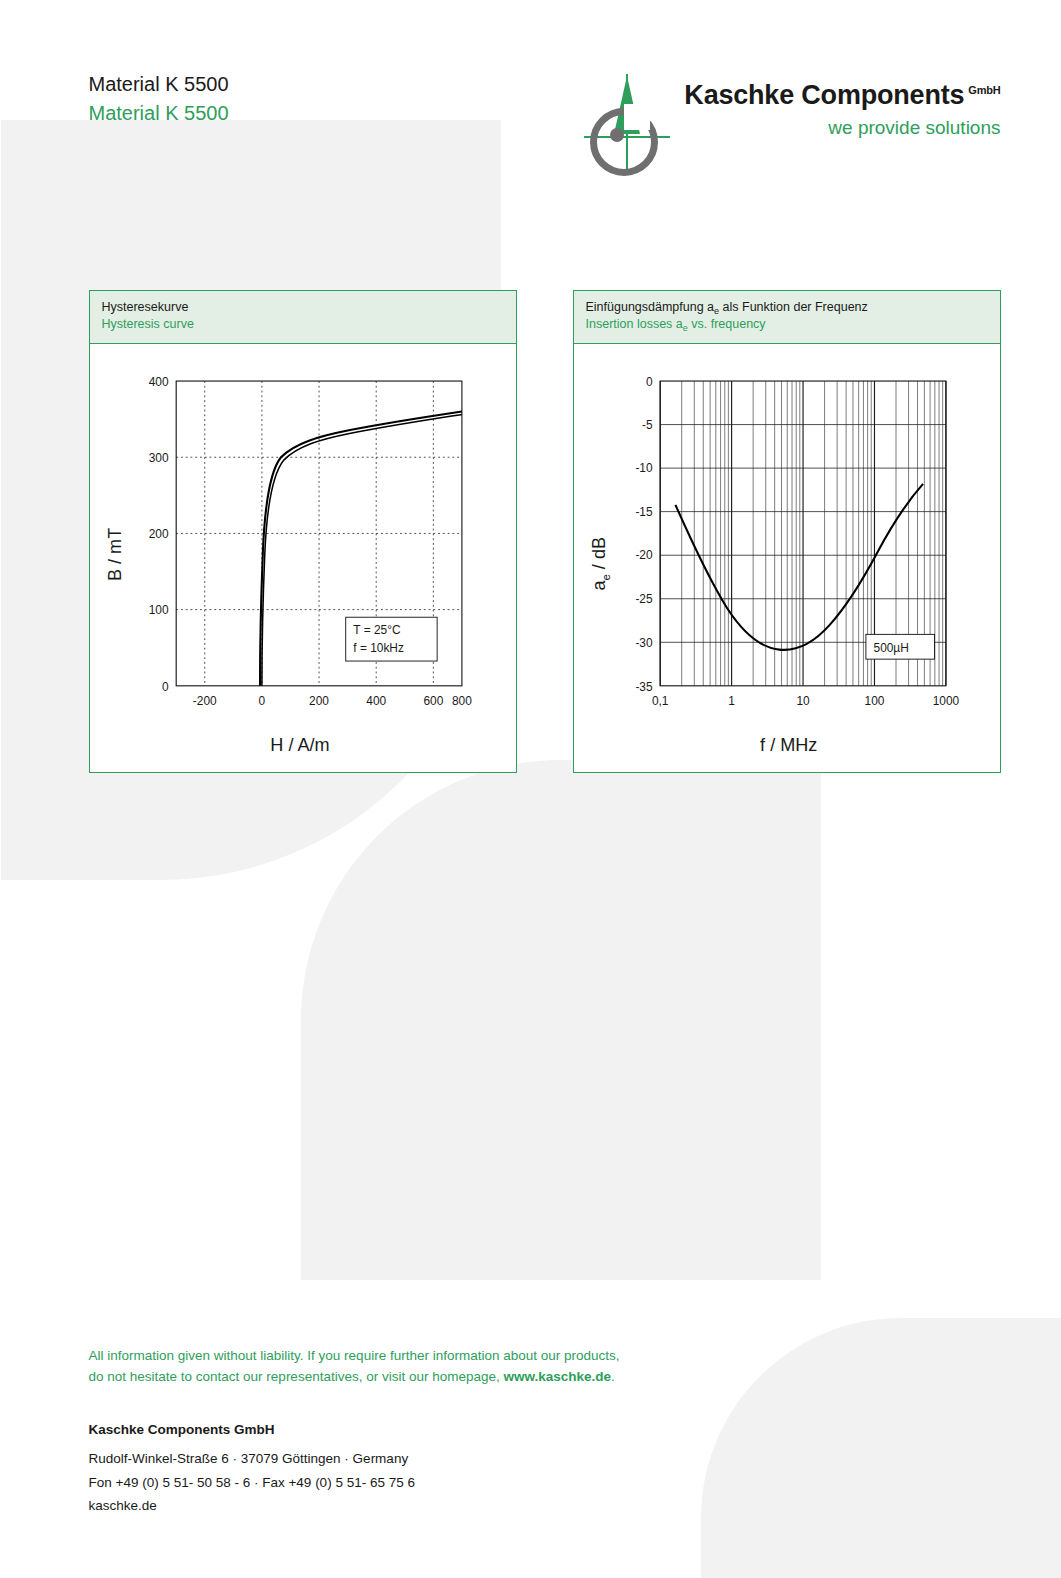Material K 5500
Material K 5500
Kaschke ComponentsGmbH
we provide solutions
Hysteresekurve
Hysteresis curve
B / mT H / A/m 400 300 200 100 0 -200 0 200 400 600 800 T = 25°C f = 10kHz
Einfügungsdämpfung ae als Funktion der Frequenz
Insertion losses ae vs. frequency
ae / dB f / MHz 0 -5 -10 -15 -20 -25 -30 -35 0,1 1 10 100 1000 500µH
All information given without liability. If you require further information about our products,
do not hesitate to contact our representatives, or visit our homepage, www.kaschke.de.
Kaschke Components GmbH
Rudolf-Winkel-Straße 6 · 37079 Göttingen · Germany
Fon +49 (0) 5 51- 50 58 - 6 · Fax +49 (0) 5 51- 65 75 6
kaschke.de